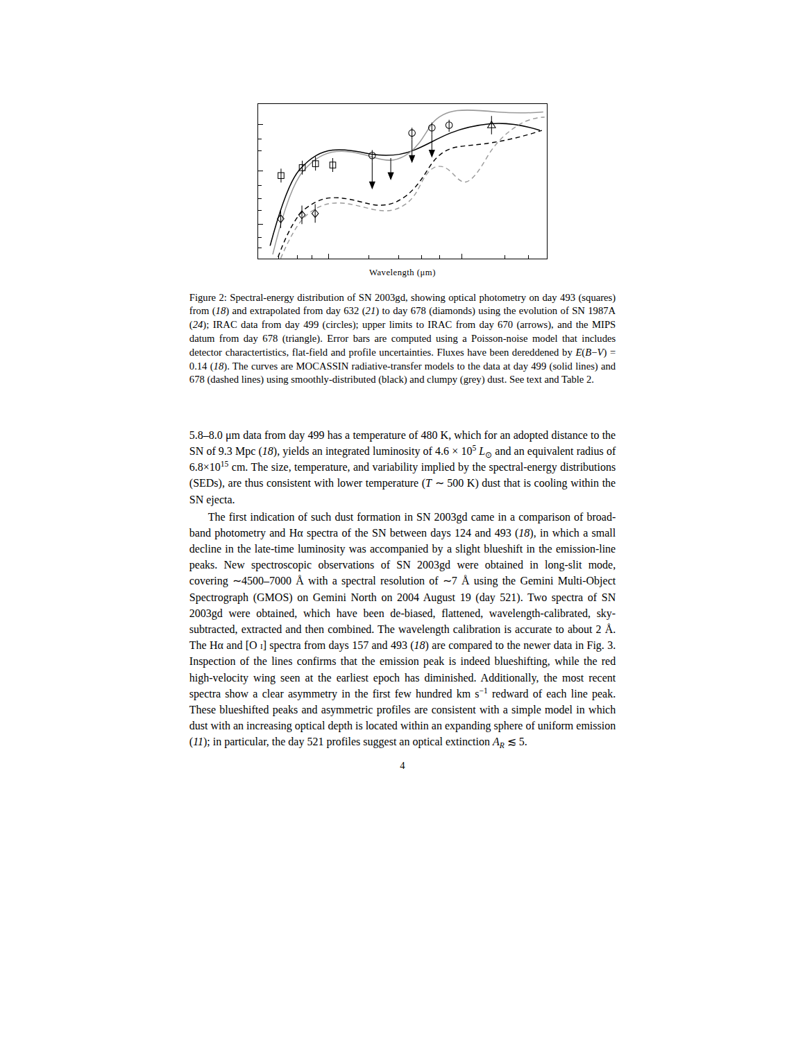Flux Density (μJy) 100 10 1 1 10
Wavelength (μm)
Figure 2: Spectral-energy distribution of SN 2003gd, showing optical photometry on day 493 (squares) from (18) and extrapolated from day 632 (21) to day 678 (diamonds) using the evolution of SN 1987A (24); IRAC data from day 499 (circles); upper limits to IRAC from day 670 (arrows), and the MIPS datum from day 678 (triangle). Error bars are computed using a Poisson-noise model that includes detector charactertistics, flat-field and profile uncertainties. Fluxes have been dereddened by E(B−V) = 0.14 (18). The curves are MOCASSIN radiative-transfer models to the data at day 499 (solid lines) and 678 (dashed lines) using smoothly-distributed (black) and clumpy (grey) dust. See text and Table 2.
5.8–8.0 μm data from day 499 has a temperature of 480 K, which for an adopted distance to the SN of 9.3 Mpc (18), yields an integrated luminosity of 4.6 × 105 L⊙ and an equivalent radius of 6.8×1015 cm. The size, temperature, and variability implied by the spectral-energy distributions (SEDs), are thus consistent with lower temperature (T ∼ 500 K) dust that is cooling within the SN ejecta.
The first indication of such dust formation in SN 2003gd came in a comparison of broad-band photometry and Hα spectra of the SN between days 124 and 493 (18), in which a small decline in the late-time luminosity was accompanied by a slight blueshift in the emission-line peaks. New spectroscopic observations of SN 2003gd were obtained in long-slit mode, covering ∼4500–7000 Å with a spectral resolution of ∼7 Å using the Gemini Multi-Object Spectrograph (GMOS) on Gemini North on 2004 August 19 (day 521). Two spectra of SN 2003gd were obtained, which have been de-biased, flattened, wavelength-calibrated, sky-subtracted, extracted and then combined. The wavelength calibration is accurate to about 2 Å. The Hα and [O i] spectra from days 157 and 493 (18) are compared to the newer data in Fig. 3. Inspection of the lines confirms that the emission peak is indeed blueshifting, while the red high-velocity wing seen at the earliest epoch has diminished. Additionally, the most recent spectra show a clear asymmetry in the first few hundred km s−1 redward of each line peak. These blueshifted peaks and asymmetric profiles are consistent with a simple model in which dust with an increasing optical depth is located within an expanding sphere of uniform emission (11); in particular, the day 521 profiles suggest an optical extinction AR ≲ 5.
4